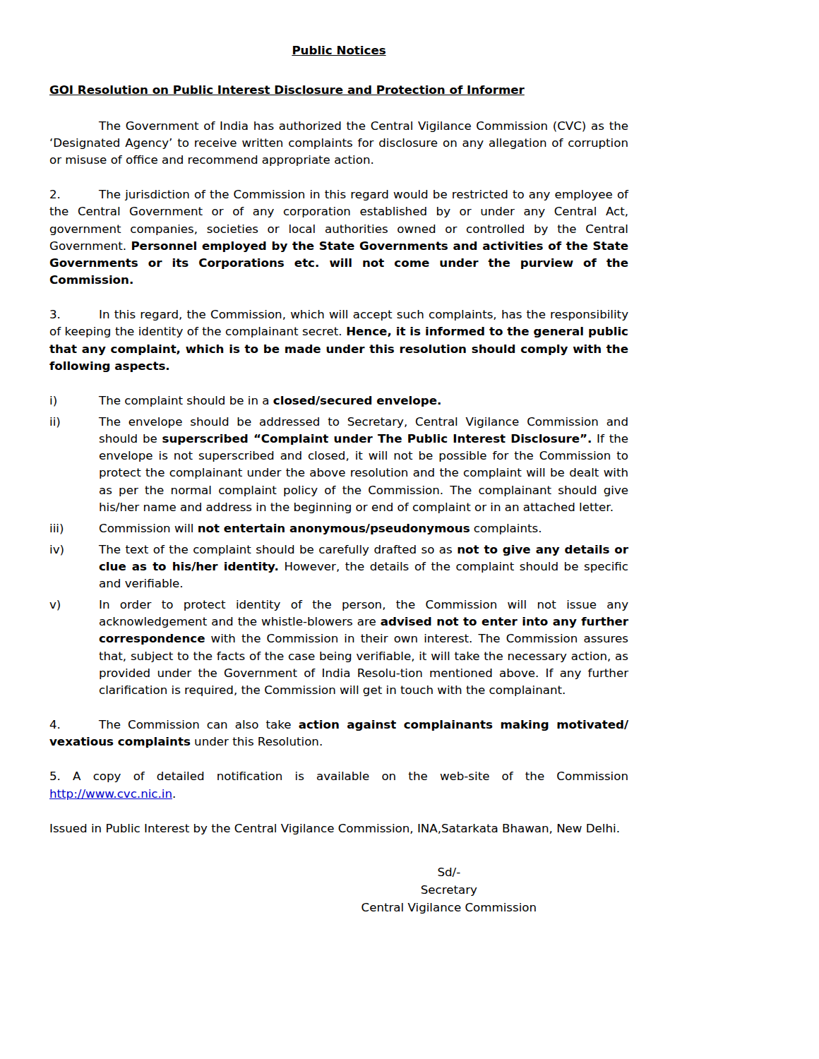Public Notices
GOI Resolution on Public Interest Disclosure and Protection of Informer
The Government of India has authorized the Central Vigilance Commission (CVC) as the ‘Designated Agency’ to receive written complaints for disclosure on any allegation of corruption or misuse of office and recommend appropriate action.
2. The jurisdiction of the Commission in this regard would be restricted to any employee of the Central Government or of any corporation established by or under any Central Act, government companies, societies or local authorities owned or controlled by the Central Government. Personnel employed by the State Governments and activities of the State Governments or its Corporations etc. will not come under the purview of the Commission.
3. In this regard, the Commission, which will accept such complaints, has the responsibility of keeping the identity of the complainant secret. Hence, it is informed to the general public that any complaint, which is to be made under this resolution should comply with the following aspects.
i) The complaint should be in a closed/secured envelope.
ii) The envelope should be addressed to Secretary, Central Vigilance Commission and should be superscribed “Complaint under The Public Interest Disclosure”. If the envelope is not superscribed and closed, it will not be possible for the Commission to protect the complainant under the above resolution and the complaint will be dealt with as per the normal complaint policy of the Commission. The complainant should give his/her name and address in the beginning or end of complaint or in an attached letter.
iii) Commission will not entertain anonymous/pseudonymous complaints.
iv) The text of the complaint should be carefully drafted so as not to give any details or clue as to his/her identity. However, the details of the complaint should be specific and verifiable.
v) In order to protect identity of the person, the Commission will not issue any acknowledgement and the whistle-blowers are advised not to enter into any further correspondence with the Commission in their own interest. The Commission assures that, subject to the facts of the case being verifiable, it will take the necessary action, as provided under the Government of India Resolu-tion mentioned above. If any further clarification is required, the Commission will get in touch with the complainant.
4. The Commission can also take action against complainants making motivated/ vexatious complaints under this Resolution.
5. A copy of detailed notification is available on the web-site of the Commission http://www.cvc.nic.in.
Issued in Public Interest by the Central Vigilance Commission, INA,Satarkata Bhawan, New Delhi.
Sd/-
Secretary
Central Vigilance Commission